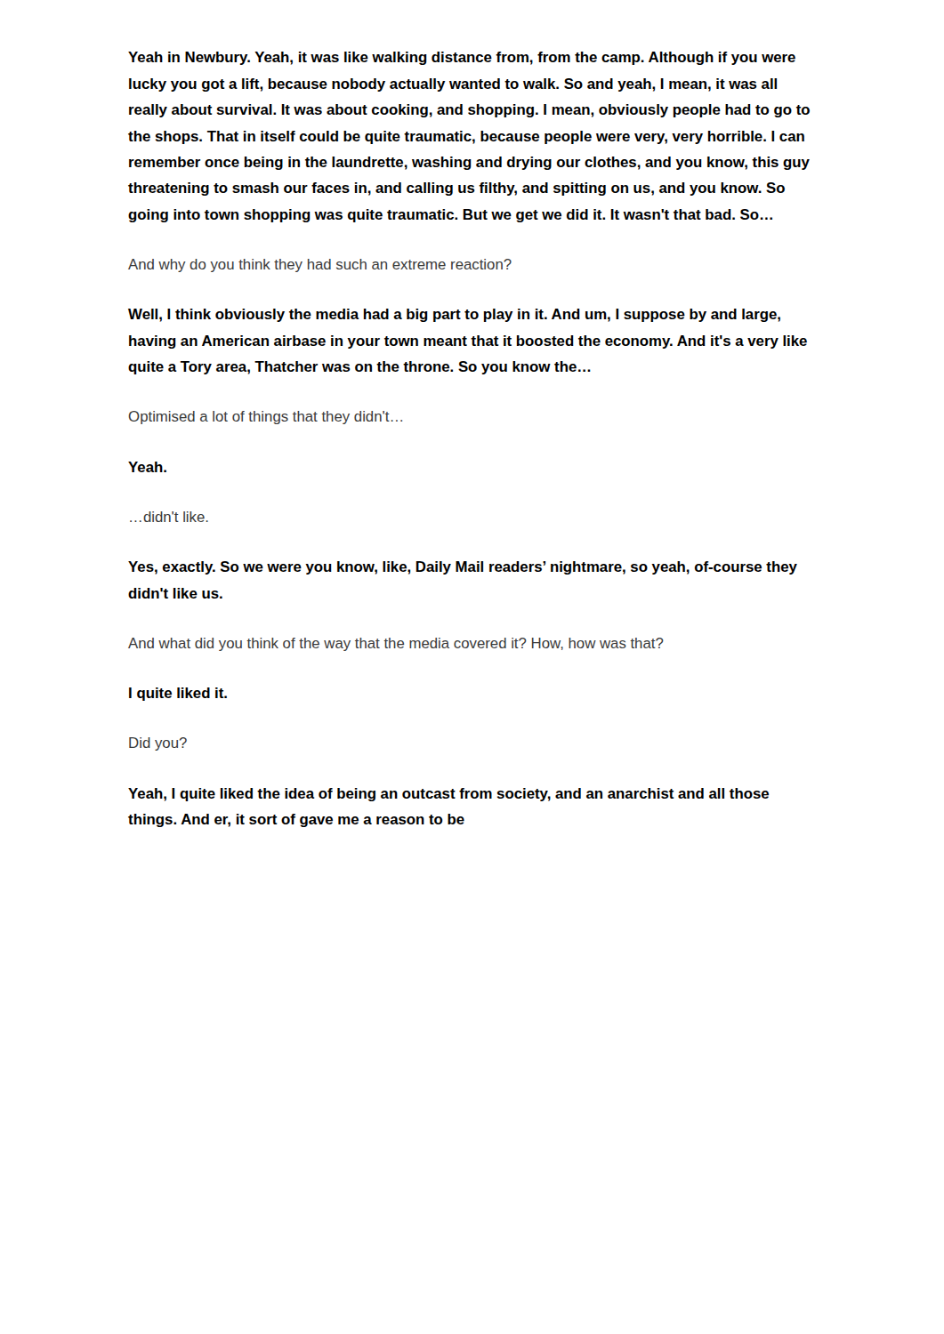Yeah in Newbury. Yeah, it was like walking distance from, from the camp. Although if you were lucky you got a lift, because nobody actually wanted to walk. So and yeah, I mean, it was all really about survival. It was about cooking, and shopping. I mean, obviously people had to go to the shops. That in itself could be quite traumatic, because people were very, very horrible. I can remember once being in the laundrette, washing and drying our clothes, and you know, this guy threatening to smash our faces in, and calling us filthy, and spitting on us, and you know. So going into town shopping was quite traumatic. But we get we did it. It wasn't that bad. So…
And why do you think they had such an extreme reaction?
Well, I think obviously the media had a big part to play in it. And um, I suppose by and large, having an American airbase in your town meant that it boosted the economy. And it's a very like quite a Tory area, Thatcher was on the throne. So you know the…
Optimised a lot of things that they didn't…
Yeah.
…didn't like.
Yes, exactly. So we were you know, like, Daily Mail readers’ nightmare, so yeah, of-course they didn't like us.
And what did you think of the way that the media covered it? How, how was that?
I quite liked it.
Did you?
Yeah, I quite liked the idea of being an outcast from society, and an anarchist and all those things. And er, it sort of gave me a reason to be